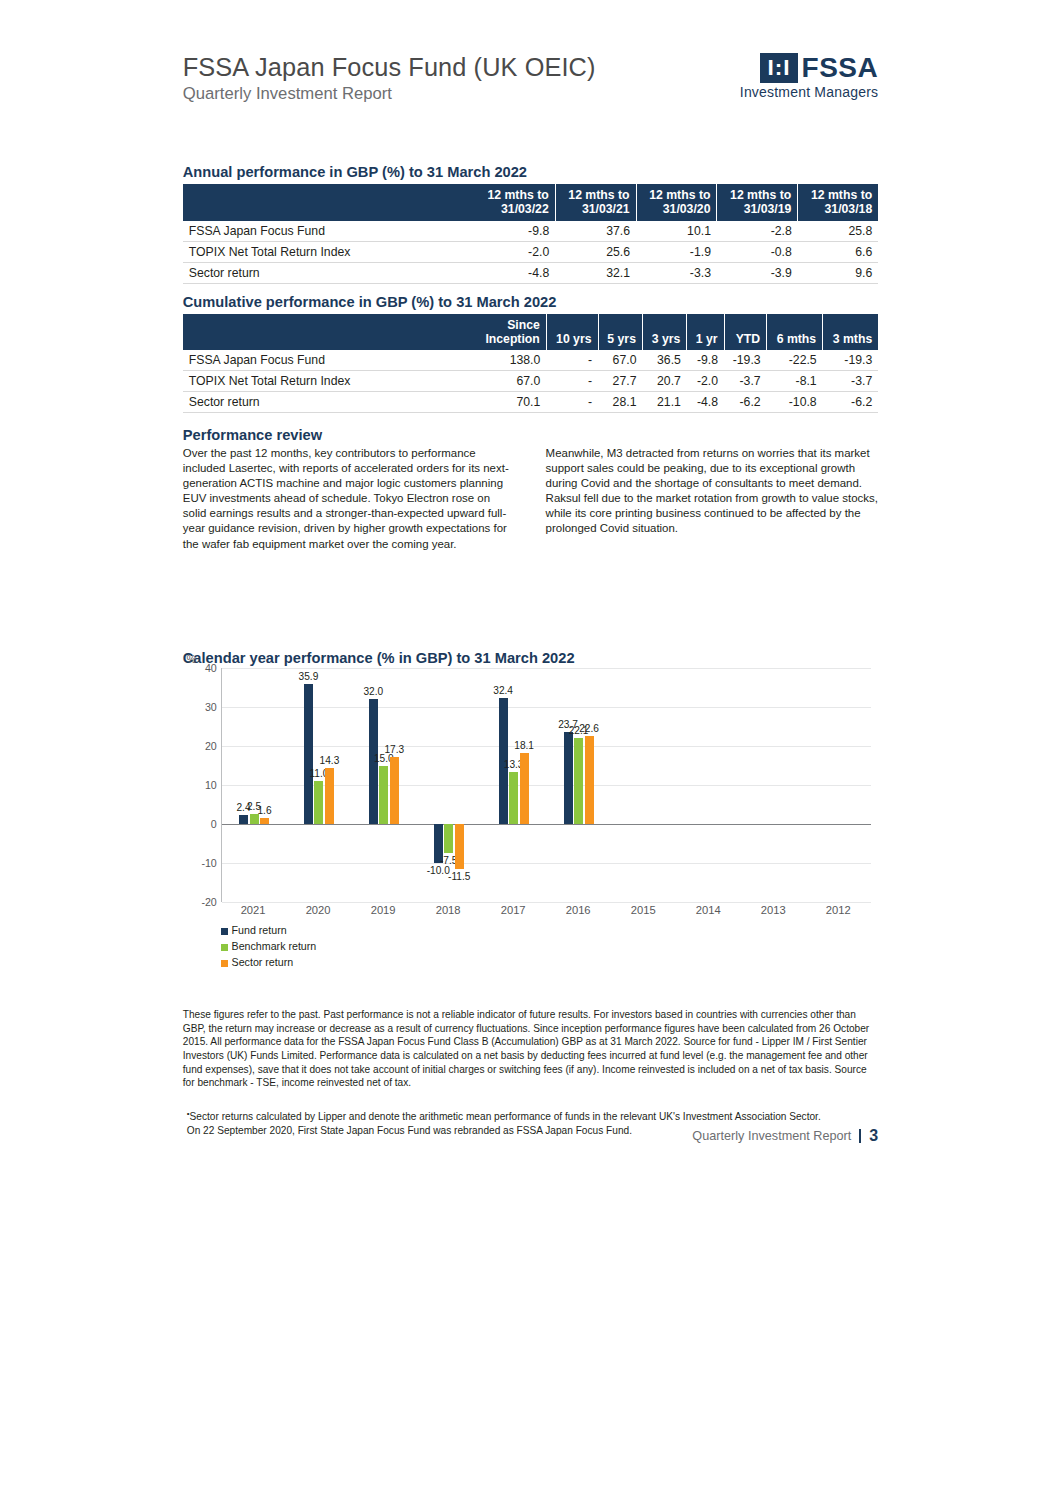FSSA Japan Focus Fund (UK OEIC)
Quarterly Investment Report
I:I FSSA
Investment Managers
Annual performance in GBP (%) to 31 March 2022
| | 12 mths to 31/03/22 | 12 mths to 31/03/21 | 12 mths to 31/03/20 | 12 mths to 31/03/19 | 12 mths to 31/03/18 |
| --- | --- | --- | --- | --- | --- |
| FSSA Japan Focus Fund | -9.8 | 37.6 | 10.1 | -2.8 | 25.8 |
| TOPIX Net Total Return Index | -2.0 | 25.6 | -1.9 | -0.8 | 6.6 |
| Sector return | -4.8 | 32.1 | -3.3 | -3.9 | 9.6 |
Cumulative performance in GBP (%) to 31 March 2022
| | Since Inception | 10 yrs | 5 yrs | 3 yrs | 1 yr | YTD | 6 mths | 3 mths |
| --- | --- | --- | --- | --- | --- | --- | --- | --- |
| FSSA Japan Focus Fund | 138.0 | - | 67.0 | 36.5 | -9.8 | -19.3 | -22.5 | -19.3 |
| TOPIX Net Total Return Index | 67.0 | - | 27.7 | 20.7 | -2.0 | -3.7 | -8.1 | -3.7 |
| Sector return | 70.1 | - | 28.1 | 21.1 | -4.8 | -6.2 | -10.8 | -6.2 |
Performance review
Over the past 12 months, key contributors to performance included Lasertec, with reports of accelerated orders for its next-generation ACTIS machine and major logic customers planning EUV investments ahead of schedule. Tokyo Electron rose on solid earnings results and a stronger-than-expected upward full-year guidance revision, driven by higher growth expectations for the wafer fab equipment market over the coming year. Meanwhile, M3 detracted from returns on worries that its market support sales could be peaking, due to its exceptional growth during Covid and the shortage of consultants to meet demand. Raksul fell due to the market rotation from growth to value stocks, while its core printing business continued to be affected by the prolonged Covid situation.
Calendar year performance (% in GBP) to 31 March 2022
%
40 30 20 10 0 -10 -20
2.4
2.5
1.6
35.9
11.0
14.3
32.0
15.0
17.3
-10.0
-7.5
-11.5
32.4
13.3
18.1
23.7
22.1
22.6
2021
2020
2019
2018
2017
2016
2015
2014
2013
2012
Fund return
Benchmark return
Sector return
These figures refer to the past. Past performance is not a reliable indicator of future results. For investors based in countries with currencies other than GBP, the return may increase or decrease as a result of currency fluctuations. Since inception performance figures have been calculated from 26 October 2015. All performance data for the FSSA Japan Focus Fund Class B (Accumulation) GBP as at 31 March 2022. Source for fund - Lipper IM / First Sentier Investors (UK) Funds Limited. Performance data is calculated on a net basis by deducting fees incurred at fund level (e.g. the management fee and other fund expenses), save that it does not take account of initial charges or switching fees (if any). Income reinvested is included on a net of tax basis. Source for benchmark - TSE, income reinvested net of tax.
•Sector returns calculated by Lipper and denote the arithmetic mean performance of funds in the relevant UK's Investment Association Sector.
On 22 September 2020, First State Japan Focus Fund was rebranded as FSSA Japan Focus Fund.
Quarterly Investment Report 3